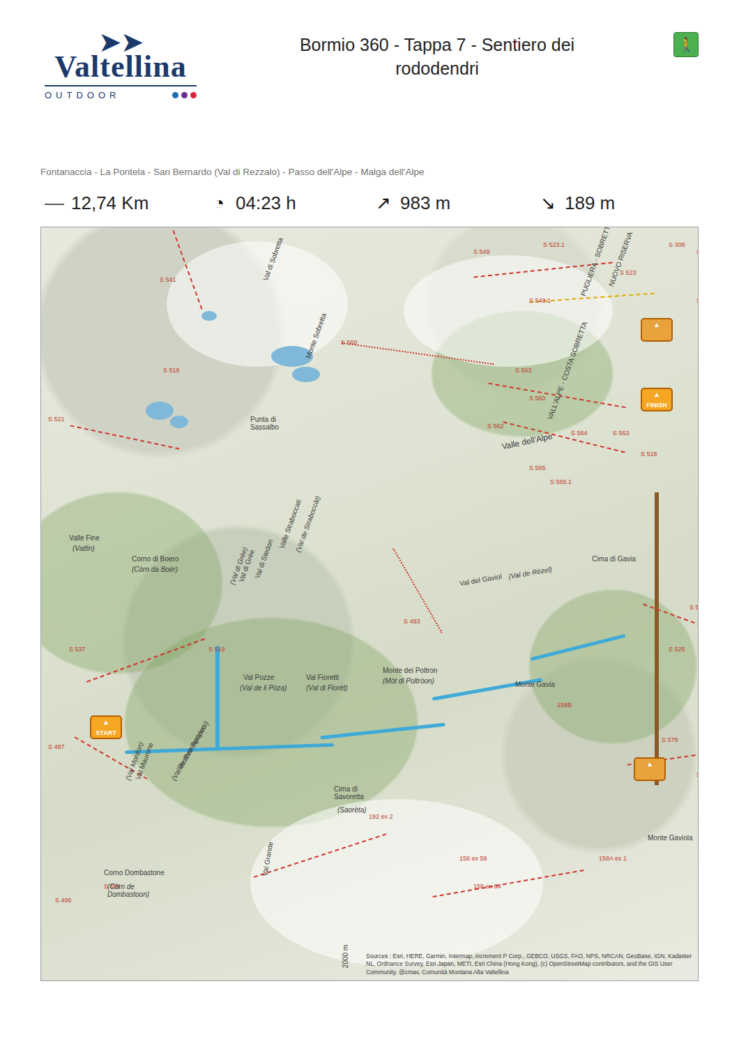➤➤
Valtellina
OUTDOOR
Bormio 360 - Tappa 7 - Sentiero dei
rododendri
Fontanaccia - La Pontela - San Bernardo (Val di Rezzalo) - Passo dell'Alpe - Malga dell'Alpe
12,74 Km
04:23 h
983 m
189 m
START
FINISH
S 541 S 518 S 521 S 560 S 549 S 549.1 S 523.1 S 523 S 308 S 557 S 556 S 558 S 563 S 560 S 562 S 564 S 563 S 565 S 565.1 S 518 S 493 S 519 S 537 S 487 S 496 S 496 S 551 S 525 S 579 S 579.2 158B 192 ex 2 158 ex 58 158 ex 64 158A ex 1 Punta di
Sassalbo Monte Sobretta Val di Sobretta PUGLIERA - SOBRETTA NUOVO RISERVA VALL'ALPE - COSTA SOBRETTA Valle dell'Alpe Valle di Gavia Cima di Gavia Monte Gavia Monte Gaviola Val del Gaviol (Val de Rèzel) Valle Straboccati (Val de Straboccàt) Val di Stedon Val di Grèe (Val di Grèe) Valle Fine (Vatfin) Corno di Boero (Còrn da Boèr) Val Pozze (Val de li Pòza) Val Fioretti (Val di Florèt) Monte dei Poltron (Mòt di Poltròon) Cima di
Savoretta (Saorèta) Val Maurone (Val Mordon) Rezzotempòrivo (Val de Rez Temporìi) Val Grande Corno Dombastone (Còrn de
Dombastoon) 2000 m 360
Sources : Esri, HERE, Garmin, Intermap, increment P Corp., GEBCO, USGS, FAO, NPS, NRCAN, GeoBase, IGN, Kadaster NL, Ordnance Survey, Esri Japan, METI, Esri China (Hong Kong), (c) OpenStreetMap contributors, and the GIS User Community, @cmav, Comunità Montana Alta Valtellina